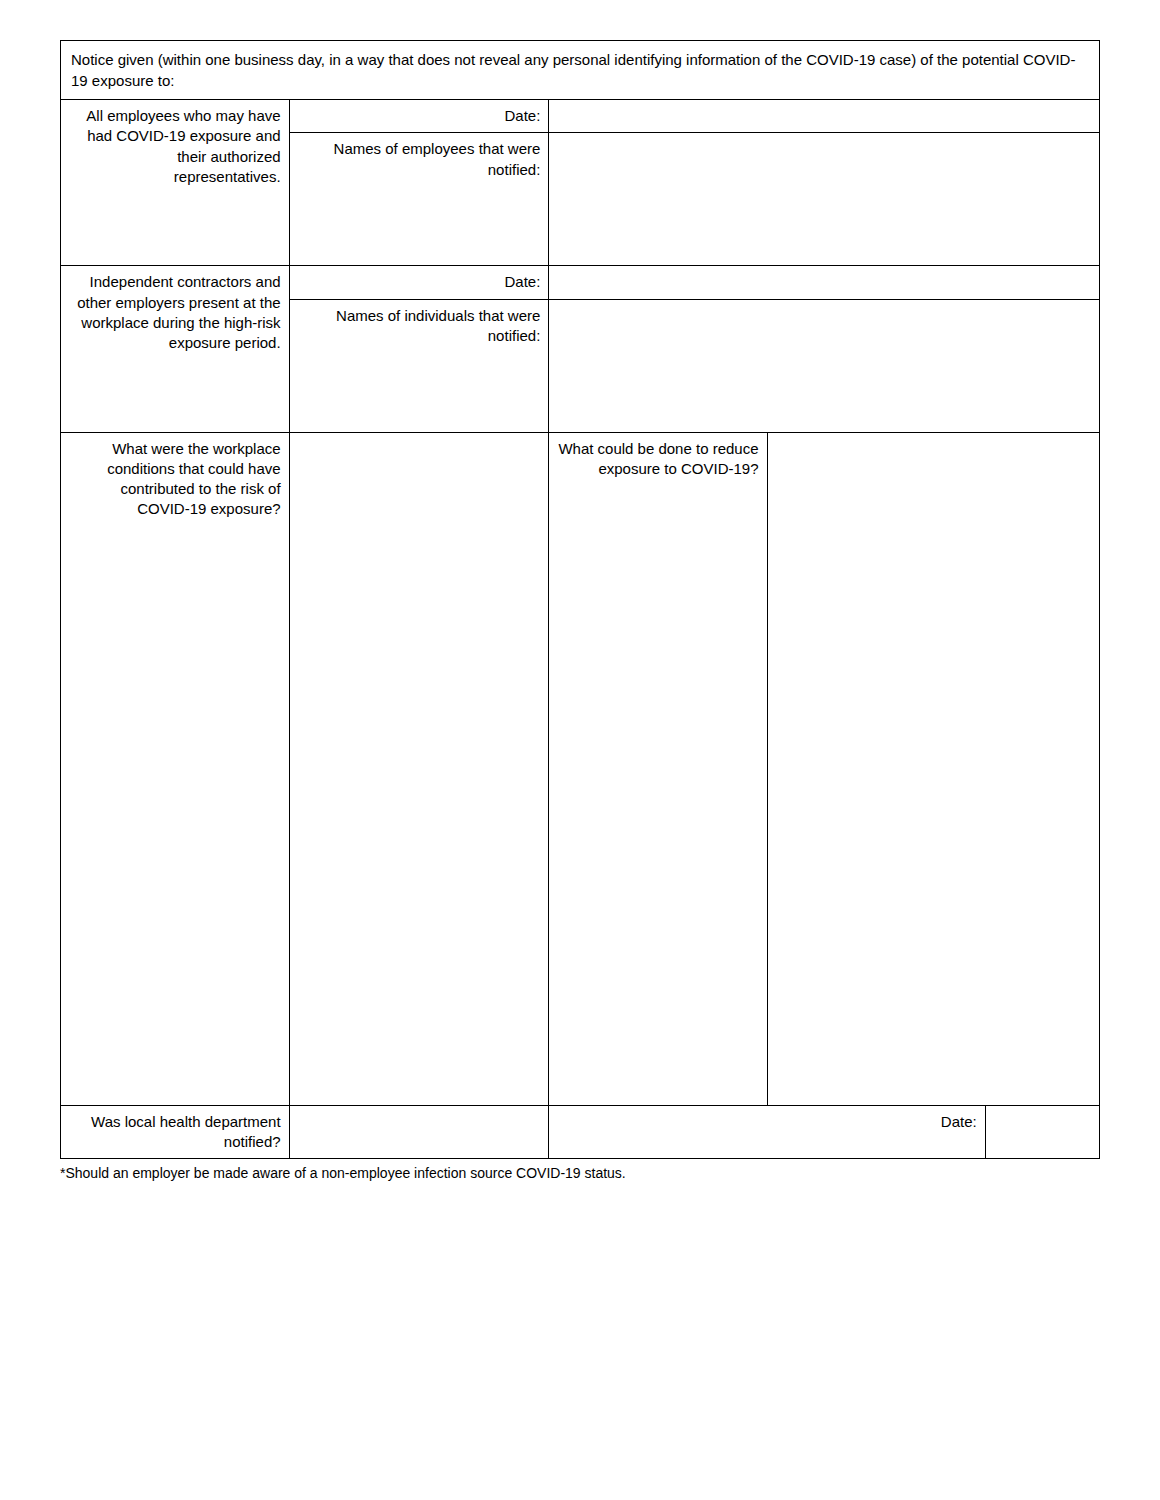| Notice given (within one business day, in a way that does not reveal any personal identifying information of the COVID-19 case) of the potential COVID-19 exposure to: |
| All employees who may have had COVID-19 exposure and their authorized representatives. | Date: | |
| Names of employees that were notified: | |
| Independent contractors and other employers present at the workplace during the high-risk exposure period. | Date: | |
| Names of individuals that were notified: | |
| What were the workplace conditions that could have contributed to the risk of COVID-19 exposure? | | What could be done to reduce exposure to COVID-19? | |
| Was local health department notified? | | Date: | |
*Should an employer be made aware of a non-employee infection source COVID-19 status.